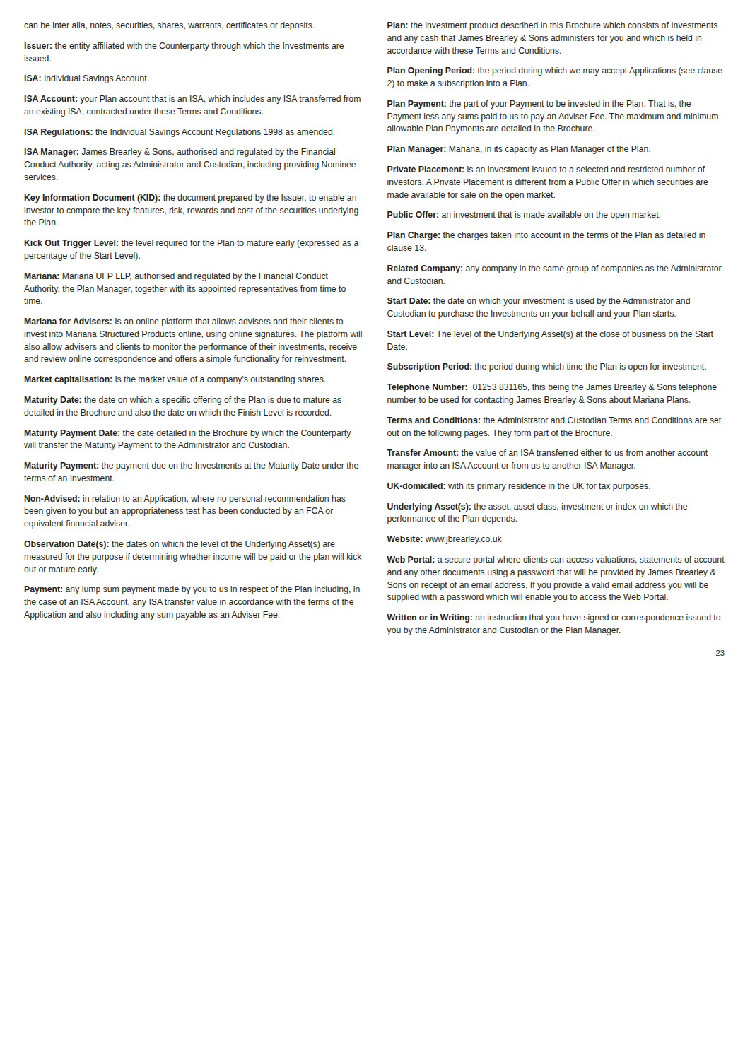can be inter alia, notes, securities, shares, warrants, certificates or deposits.
Issuer: the entity affiliated with the Counterparty through which the Investments are issued.
ISA: Individual Savings Account.
ISA Account: your Plan account that is an ISA, which includes any ISA transferred from an existing ISA, contracted under these Terms and Conditions.
ISA Regulations: the Individual Savings Account Regulations 1998 as amended.
ISA Manager: James Brearley & Sons, authorised and regulated by the Financial Conduct Authority, acting as Administrator and Custodian, including providing Nominee services.
Key Information Document (KID): the document prepared by the Issuer, to enable an investor to compare the key features, risk, rewards and cost of the securities underlying the Plan.
Kick Out Trigger Level: the level required for the Plan to mature early (expressed as a percentage of the Start Level).
Mariana: Mariana UFP LLP, authorised and regulated by the Financial Conduct Authority, the Plan Manager, together with its appointed representatives from time to time.
Mariana for Advisers: Is an online platform that allows advisers and their clients to invest into Mariana Structured Products online, using online signatures. The platform will also allow advisers and clients to monitor the performance of their investments, receive and review online correspondence and offers a simple functionality for reinvestment.
Market capitalisation: is the market value of a company's outstanding shares.
Maturity Date: the date on which a specific offering of the Plan is due to mature as detailed in the Brochure and also the date on which the Finish Level is recorded.
Maturity Payment Date: the date detailed in the Brochure by which the Counterparty will transfer the Maturity Payment to the Administrator and Custodian.
Maturity Payment: the payment due on the Investments at the Maturity Date under the terms of an Investment.
Non-Advised: in relation to an Application, where no personal recommendation has been given to you but an appropriateness test has been conducted by an FCA or equivalent financial adviser.
Observation Date(s): the dates on which the level of the Underlying Asset(s) are measured for the purpose if determining whether income will be paid or the plan will kick out or mature early.
Payment: any lump sum payment made by you to us in respect of the Plan including, in the case of an ISA Account, any ISA transfer value in accordance with the terms of the Application and also including any sum payable as an Adviser Fee.
Plan: the investment product described in this Brochure which consists of Investments and any cash that James Brearley & Sons administers for you and which is held in accordance with these Terms and Conditions.
Plan Opening Period: the period during which we may accept Applications (see clause 2) to make a subscription into a Plan.
Plan Payment: the part of your Payment to be invested in the Plan. That is, the Payment less any sums paid to us to pay an Adviser Fee. The maximum and minimum allowable Plan Payments are detailed in the Brochure.
Plan Manager: Mariana, in its capacity as Plan Manager of the Plan.
Private Placement: is an investment issued to a selected and restricted number of investors. A Private Placement is different from a Public Offer in which securities are made available for sale on the open market.
Public Offer: an investment that is made available on the open market.
Plan Charge: the charges taken into account in the terms of the Plan as detailed in clause 13.
Related Company: any company in the same group of companies as the Administrator and Custodian.
Start Date: the date on which your investment is used by the Administrator and Custodian to purchase the Investments on your behalf and your Plan starts.
Start Level: The level of the Underlying Asset(s) at the close of business on the Start Date.
Subscription Period: the period during which time the Plan is open for investment.
Telephone Number: 01253 831165, this being the James Brearley & Sons telephone number to be used for contacting James Brearley & Sons about Mariana Plans.
Terms and Conditions: the Administrator and Custodian Terms and Conditions are set out on the following pages. They form part of the Brochure.
Transfer Amount: the value of an ISA transferred either to us from another account manager into an ISA Account or from us to another ISA Manager.
UK-domiciled: with its primary residence in the UK for tax purposes.
Underlying Asset(s): the asset, asset class, investment or index on which the performance of the Plan depends.
Website: www.jbrearley.co.uk
Web Portal: a secure portal where clients can access valuations, statements of account and any other documents using a password that will be provided by James Brearley & Sons on receipt of an email address. If you provide a valid email address you will be supplied with a password which will enable you to access the Web Portal.
Written or in Writing: an instruction that you have signed or correspondence issued to you by the Administrator and Custodian or the Plan Manager.
23